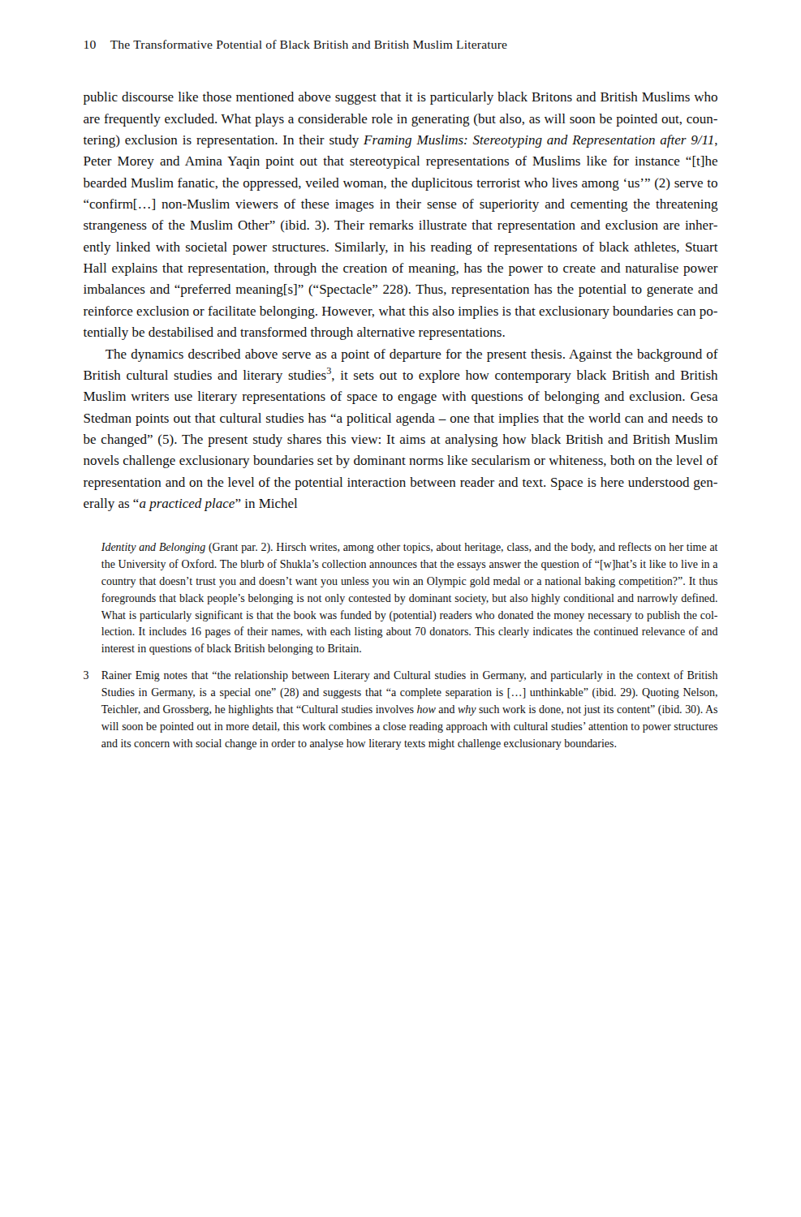10 The Transformative Potential of Black British and British Muslim Literature
public discourse like those mentioned above suggest that it is particularly black Britons and British Muslims who are frequently excluded. What plays a considerable role in generating (but also, as will soon be pointed out, countering) exclusion is representation. In their study Framing Muslims: Stereotyping and Representation after 9/11, Peter Morey and Amina Yaqin point out that stereotypical representations of Muslims like for instance “[t]he bearded Muslim fanatic, the oppressed, veiled woman, the duplicitous terrorist who lives among ‘us’” (2) serve to “confirm[…] non-Muslim viewers of these images in their sense of superiority and cementing the threatening strangeness of the Muslim Other” (ibid. 3). Their remarks illustrate that representation and exclusion are inherently linked with societal power structures. Similarly, in his reading of representations of black athletes, Stuart Hall explains that representation, through the creation of meaning, has the power to create and naturalise power imbalances and “preferred meaning[s]” (“Spectacle” 228). Thus, representation has the potential to generate and reinforce exclusion or facilitate belonging. However, what this also implies is that exclusionary boundaries can potentially be destabilised and transformed through alternative representations.
The dynamics described above serve as a point of departure for the present thesis. Against the background of British cultural studies and literary studies3, it sets out to explore how contemporary black British and British Muslim writers use literary representations of space to engage with questions of belonging and exclusion. Gesa Stedman points out that cultural studies has “a political agenda – one that implies that the world can and needs to be changed” (5). The present study shares this view: It aims at analysing how black British and British Muslim novels challenge exclusionary boundaries set by dominant norms like secularism or whiteness, both on the level of representation and on the level of the potential interaction between reader and text. Space is here understood generally as “a practiced place” in Michel
Identity and Belonging (Grant par. 2). Hirsch writes, among other topics, about heritage, class, and the body, and reflects on her time at the University of Oxford. The blurb of Shukla’s collection announces that the essays answer the question of “[w]hat’s it like to live in a country that doesn’t trust you and doesn’t want you unless you win an Olympic gold medal or a national baking competition?”. It thus foregrounds that black people’s belonging is not only contested by dominant society, but also highly conditional and narrowly defined. What is particularly significant is that the book was funded by (potential) readers who donated the money necessary to publish the collection. It includes 16 pages of their names, with each listing about 70 donators. This clearly indicates the continued relevance of and interest in questions of black British belonging to Britain.
3 Rainer Emig notes that “the relationship between Literary and Cultural studies in Germany, and particularly in the context of British Studies in Germany, is a special one” (28) and suggests that “a complete separation is […] unthinkable” (ibid. 29). Quoting Nelson, Teichler, and Grossberg, he highlights that “Cultural studies involves how and why such work is done, not just its content” (ibid. 30). As will soon be pointed out in more detail, this work combines a close reading approach with cultural studies’ attention to power structures and its concern with social change in order to analyse how literary texts might challenge exclusionary boundaries.